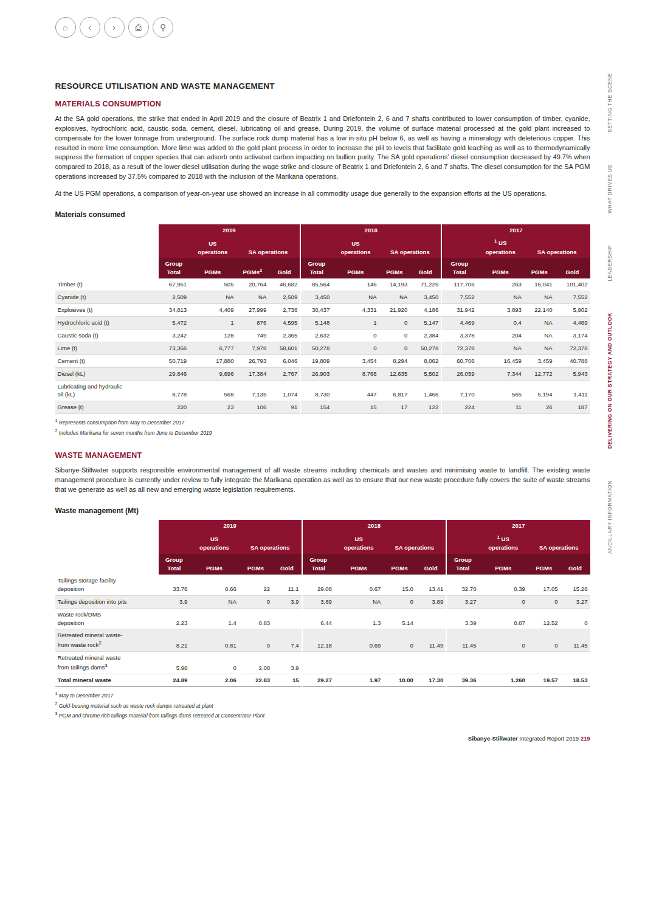⌂ ‹ › ⎙ ⚲
SETTING THE SCENE
WHAT DRIVES US
LEADERSHIP
DELIVERING ON OUR STRATEGY AND OUTLOOK
ANCILLARY INFORMATION
RESOURCE UTILISATION AND WASTE MANAGEMENT
MATERIALS CONSUMPTION
At the SA gold operations, the strike that ended in April 2019 and the closure of Beatrix 1 and Driefontein 2, 6 and 7 shafts contributed to lower consumption of timber, cyanide, explosives, hydrochloric acid, caustic soda, cement, diesel, lubricating oil and grease. During 2019, the volume of surface material processed at the gold plant increased to compensate for the lower tonnage from underground. The surface rock dump material has a low in-situ pH below 6, as well as having a mineralogy with deleterious copper. This resulted in more lime consumption. More lime was added to the gold plant process in order to increase the pH to levels that facilitate gold leaching as well as to thermodynamically suppress the formation of copper species that can adsorb onto activated carbon impacting on bullion purity. The SA gold operations’ diesel consumption decreased by 49.7% when compared to 2018, as a result of the lower diesel utilisation during the wage strike and closure of Beatrix 1 and Driefontein 2, 6 and 7 shafts. The diesel consumption for the SA PGM operations increased by 37.5% compared to 2018 with the inclusion of the Marikana operations.
At the US PGM operations, a comparison of year-on-year use showed an increase in all commodity usage due generally to the expansion efforts at the US operations.
Materials consumed
| | 2019 | 2018 | 2017 |
| --- | --- | --- | --- |
| | US operations | SA operations | | US operations | SA operations | | 1 US operations | SA operations |
| Group Total | PGMs | PGMs 2 | Gold | Group Total | PGMs | PGMs | Gold | Group Total | PGMs | PGMs | Gold |
| Timber (t) | 67,951 | 505 | 20,764 | 46,682 | 85,564 | 146 | 14,193 | 71,225 | 117,706 | 263 | 16,041 | 101,402 |
| Cyanide (t) | 2,509 | NA | NA | 2,509 | 3,450 | NA | NA | 3,450 | 7,552 | NA | NA | 7,552 |
| Explosives (t) | 34,813 | 4,409 | 27,999 | 2,738 | 30,437 | 4,331 | 21,920 | 4,186 | 31,942 | 3,893 | 22,140 | 5,902 |
| Hydrochloric acid (t) | 5,472 | 1 | 876 | 4,595 | 5,148 | 1 | 0 | 5,147 | 4,469 | 0.4 | NA | 4,469 |
| Caustic soda (t) | 3,242 | 128 | 749 | 2,365 | 2,632 | 0 | 0 | 2,384 | 3,378 | 204 | NA | 3,174 |
| Lime (t) | 73,356 | 6,777 | 7,978 | 58,601 | 50,278 | 0 | 0 | 50,278 | 72,378 | NA | NA | 72,378 |
| Cement (t) | 50,719 | 17,880 | 26,793 | 6,046 | 19,809 | 3,454 | 8,294 | 8,062 | 60,706 | 16,459 | 3,459 | 40,788 |
| Diesel (kL) | 29,846 | 9,696 | 17,384 | 2,767 | 26,903 | 8,766 | 12,635 | 5,502 | 26,059 | 7,344 | 12,772 | 5,943 |
| Lubricating and hydraulic oil (kL) | 8,778 | 568 | 7,135 | 1,074 | 8,730 | 447 | 6,817 | 1,466 | 7,170 | 565 | 5,194 | 1,411 |
| Grease (t) | 220 | 23 | 106 | 91 | 154 | 15 | 17 | 122 | 224 | 11 | 26 | 187 |
1 Represents consumption from May to December 2017
2 Includes Marikana for seven months from June to December 2019
WASTE MANAGEMENT
Sibanye-Stillwater supports responsible environmental management of all waste streams including chemicals and wastes and minimising waste to landfill. The existing waste management procedure is currently under review to fully integrate the Marikana operation as well as to ensure that our new waste procedure fully covers the suite of waste streams that we generate as well as all new and emerging waste legislation requirements.
Waste management (Mt)
| | 2019 | 2018 | 2017 |
| --- | --- | --- | --- |
| | US operations | SA operations | | US operations | SA operations | | 1 US operations | SA operations |
| Group Total | PGMs | PGMs | Gold | Group Total | PGMs | PGMs | Gold | Group Total | PGMs | PGMs | Gold |
| Tailings storage facility deposition | 33.76 | 0.66 | 22 | 11.1 | 29.08 | 0.67 | 15.0 | 13.41 | 32.70 | 0.39 | 17.05 | 15.26 |
| Tailings deposition into pits | 3.9 | NA | 0 | 3.9 | 3.89 | NA | 0 | 3.89 | 3.27 | 0 | 0 | 3.27 |
| Waste rock/DMS deposition | 2.23 | 1.4 | 0.83 | | 6.44 | 1.3 | 5.14 | | 3.39 | 0.87 | 12.52 | 0 |
| Retreated mineral waste- from waste rock 2 | 8.21 | 0.81 | 0 | 7.4 | 12.18 | 0.69 | 0 | 11.49 | 11.45 | 0 | 0 | 11.45 |
| Retreated mineral waste from tailings dams 3 | 5.98 | 0 | 2.08 | 3.9 | | | | | | | | |
| Total mineral waste | 24.89 | 2.06 | 22.83 | 15 | 29.27 | 1.97 | 10.00 | 17.30 | 39.36 | 1.260 | 19.57 | 18.53 |
1 May to December 2017
2 Gold-bearing material such as waste rock dumps retreated at plant
3 PGM and chrome rich tailings material from tailings dams retreated at Concentrator Plant
Sibanye-Stillwater Integrated Report 2019 219